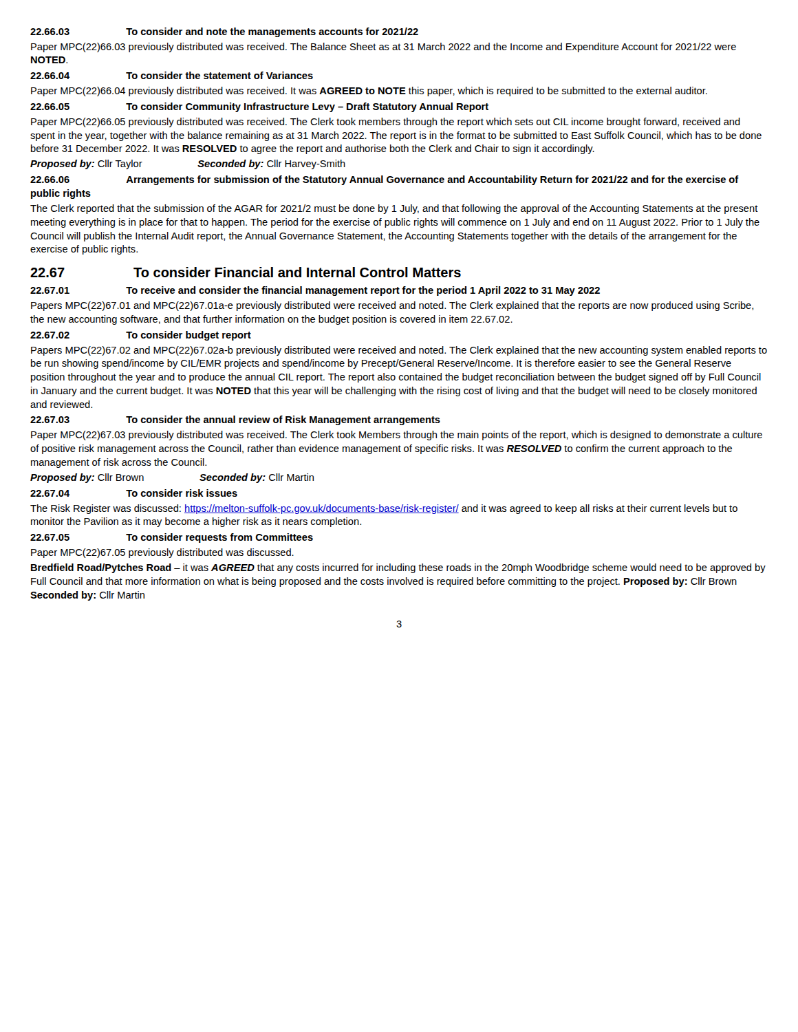22.66.03 To consider and note the managements accounts for 2021/22
Paper MPC(22)66.03 previously distributed was received. The Balance Sheet as at 31 March 2022 and the Income and Expenditure Account for 2021/22 were NOTED.
22.66.04 To consider the statement of Variances
Paper MPC(22)66.04 previously distributed was received. It was AGREED to NOTE this paper, which is required to be submitted to the external auditor.
22.66.05 To consider Community Infrastructure Levy – Draft Statutory Annual Report
Paper MPC(22)66.05 previously distributed was received. The Clerk took members through the report which sets out CIL income brought forward, received and spent in the year, together with the balance remaining as at 31 March 2022. The report is in the format to be submitted to East Suffolk Council, which has to be done before 31 December 2022. It was RESOLVED to agree the report and authorise both the Clerk and Chair to sign it accordingly.
Proposed by: Cllr Taylor Seconded by: Cllr Harvey-Smith
22.66.06 Arrangements for submission of the Statutory Annual Governance and Accountability Return for 2021/22 and for the exercise of public rights
The Clerk reported that the submission of the AGAR for 2021/2 must be done by 1 July, and that following the approval of the Accounting Statements at the present meeting everything is in place for that to happen. The period for the exercise of public rights will commence on 1 July and end on 11 August 2022. Prior to 1 July the Council will publish the Internal Audit report, the Annual Governance Statement, the Accounting Statements together with the details of the arrangement for the exercise of public rights.
22.67 To consider Financial and Internal Control Matters
22.67.01 To receive and consider the financial management report for the period 1 April 2022 to 31 May 2022
Papers MPC(22)67.01 and MPC(22)67.01a-e previously distributed were received and noted. The Clerk explained that the reports are now produced using Scribe, the new accounting software, and that further information on the budget position is covered in item 22.67.02.
22.67.02 To consider budget report
Papers MPC(22)67.02 and MPC(22)67.02a-b previously distributed were received and noted. The Clerk explained that the new accounting system enabled reports to be run showing spend/income by CIL/EMR projects and spend/income by Precept/General Reserve/Income. It is therefore easier to see the General Reserve position throughout the year and to produce the annual CIL report. The report also contained the budget reconciliation between the budget signed off by Full Council in January and the current budget. It was NOTED that this year will be challenging with the rising cost of living and that the budget will need to be closely monitored and reviewed.
22.67.03 To consider the annual review of Risk Management arrangements
Paper MPC(22)67.03 previously distributed was received. The Clerk took Members through the main points of the report, which is designed to demonstrate a culture of positive risk management across the Council, rather than evidence management of specific risks. It was RESOLVED to confirm the current approach to the management of risk across the Council.
Proposed by: Cllr Brown Seconded by: Cllr Martin
22.67.04 To consider risk issues
The Risk Register was discussed: https://melton-suffolk-pc.gov.uk/documents-base/risk-register/ and it was agreed to keep all risks at their current levels but to monitor the Pavilion as it may become a higher risk as it nears completion.
22.67.05 To consider requests from Committees
Paper MPC(22)67.05 previously distributed was discussed.
Bredfield Road/Pytches Road – it was AGREED that any costs incurred for including these roads in the 20mph Woodbridge scheme would need to be approved by Full Council and that more information on what is being proposed and the costs involved is required before committing to the project. Proposed by: Cllr Brown Seconded by: Cllr Martin
3